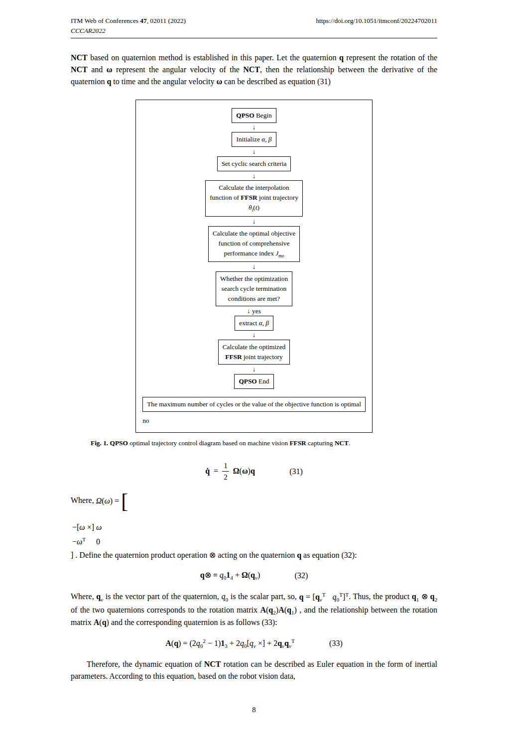ITM Web of Conferences 47, 02011 (2022)
CCCAR2022
https://doi.org/10.1051/itmconf/20224702011
NCT based on quaternion method is established in this paper. Let the quaternion q represent the rotation of the NCT and ω represent the angular velocity of the NCT, then the relationship between the derivative of the quaternion q to time and the angular velocity ω can be described as equation (31)
QPSO Begin
↓
Initialize α, β
↓
Set cyclic search criteria
↓
Calculate the interpolation
function of FFSR joint trajectory
θi(t)
↓
Calculate the optimal objective
function of comprehensive
performance index Jmo
↓
Whether the optimization
search cycle termination
conditions are met?
↓ yes
extract α, β
↓
Calculate the optimized
FFSR joint trajectory
↓
QPSO End
The maximum number of cycles or the value of the objective function is optimal
no
Fig. 1. QPSO optimal trajectory control diagram based on machine vision FFSR capturing NCT.
q̇ = 12 Ω(ω)q
(31)
Where, Ω(ω) = [
| −[ ω ×] | ω |
| − ω T | 0 |
] . Define the quaternion product operation ⊗ acting on the quaternion q as equation (32):
q⊗ ≡ q014 + Ω(qv)
(32)
Where, qv is the vector part of the quaternion, q0 is the scalar part, so, q = [qvT q0T]T. Thus, the product q1 ⊗ q2 of the two quaternions corresponds to the rotation matrix A(q2)A(q1) , and the relationship between the rotation matrix A(q) and the corresponding quaternion is as follows (33):
A(q) = (2q02 − 1)13 + 2q0[qv ×] + 2qvqvT
(33)
Therefore, the dynamic equation of NCT rotation can be described as Euler equation in the form of inertial parameters. According to this equation, based on the robot vision data,
8